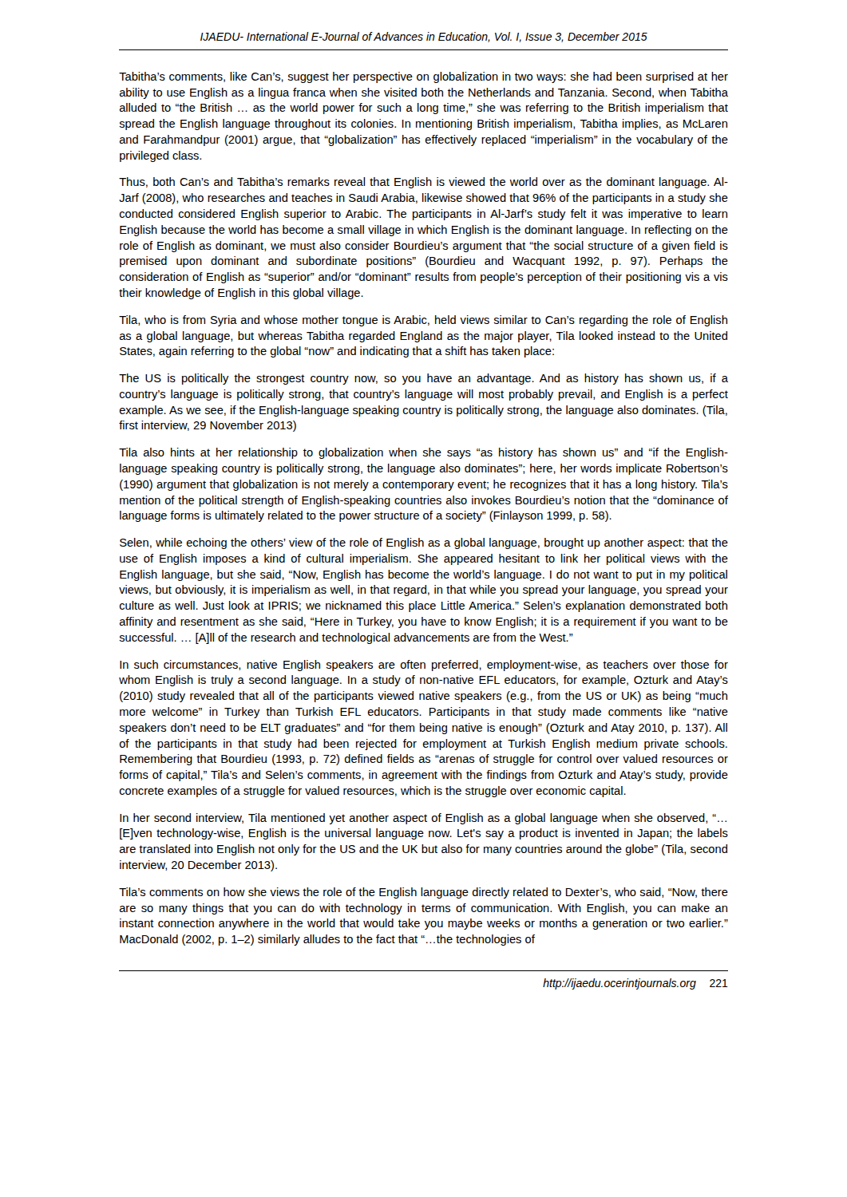IJAEDU- International E-Journal of Advances in Education, Vol. I, Issue 3, December 2015
Tabitha’s comments, like Can’s, suggest her perspective on globalization in two ways: she had been surprised at her ability to use English as a lingua franca when she visited both the Netherlands and Tanzania. Second, when Tabitha alluded to “the British … as the world power for such a long time,” she was referring to the British imperialism that spread the English language throughout its colonies. In mentioning British imperialism, Tabitha implies, as McLaren and Farahmandpur (2001) argue, that “globalization” has effectively replaced “imperialism” in the vocabulary of the privileged class.
Thus, both Can’s and Tabitha’s remarks reveal that English is viewed the world over as the dominant language. Al-Jarf (2008), who researches and teaches in Saudi Arabia, likewise showed that 96% of the participants in a study she conducted considered English superior to Arabic. The participants in Al-Jarf’s study felt it was imperative to learn English because the world has become a small village in which English is the dominant language. In reflecting on the role of English as dominant, we must also consider Bourdieu’s argument that “the social structure of a given field is premised upon dominant and subordinate positions” (Bourdieu and Wacquant 1992, p. 97). Perhaps the consideration of English as “superior” and/or “dominant” results from people’s perception of their positioning vis a vis their knowledge of English in this global village.
Tila, who is from Syria and whose mother tongue is Arabic, held views similar to Can’s regarding the role of English as a global language, but whereas Tabitha regarded England as the major player, Tila looked instead to the United States, again referring to the global “now” and indicating that a shift has taken place:
The US is politically the strongest country now, so you have an advantage. And as history has shown us, if a country’s language is politically strong, that country’s language will most probably prevail, and English is a perfect example. As we see, if the English-language speaking country is politically strong, the language also dominates. (Tila, first interview, 29 November 2013)
Tila also hints at her relationship to globalization when she says “as history has shown us” and “if the English-language speaking country is politically strong, the language also dominates”; here, her words implicate Robertson’s (1990) argument that globalization is not merely a contemporary event; he recognizes that it has a long history. Tila’s mention of the political strength of English-speaking countries also invokes Bourdieu’s notion that the “dominance of language forms is ultimately related to the power structure of a society” (Finlayson 1999, p. 58).
Selen, while echoing the others’ view of the role of English as a global language, brought up another aspect: that the use of English imposes a kind of cultural imperialism. She appeared hesitant to link her political views with the English language, but she said, “Now, English has become the world’s language. I do not want to put in my political views, but obviously, it is imperialism as well, in that regard, in that while you spread your language, you spread your culture as well. Just look at IPRIS; we nicknamed this place Little America.” Selen’s explanation demonstrated both affinity and resentment as she said, “Here in Turkey, you have to know English; it is a requirement if you want to be successful. … [A]ll of the research and technological advancements are from the West.”
In such circumstances, native English speakers are often preferred, employment-wise, as teachers over those for whom English is truly a second language. In a study of non-native EFL educators, for example, Ozturk and Atay’s (2010) study revealed that all of the participants viewed native speakers (e.g., from the US or UK) as being “much more welcome” in Turkey than Turkish EFL educators. Participants in that study made comments like “native speakers don’t need to be ELT graduates” and “for them being native is enough” (Ozturk and Atay 2010, p. 137). All of the participants in that study had been rejected for employment at Turkish English medium private schools. Remembering that Bourdieu (1993, p. 72) defined fields as “arenas of struggle for control over valued resources or forms of capital,” Tila’s and Selen’s comments, in agreement with the findings from Ozturk and Atay’s study, provide concrete examples of a struggle for valued resources, which is the struggle over economic capital.
In her second interview, Tila mentioned yet another aspect of English as a global language when she observed, “…[E]ven technology-wise, English is the universal language now. Let's say a product is invented in Japan; the labels are translated into English not only for the US and the UK but also for many countries around the globe” (Tila, second interview, 20 December 2013).
Tila’s comments on how she views the role of the English language directly related to Dexter’s, who said, “Now, there are so many things that you can do with technology in terms of communication. With English, you can make an instant connection anywhere in the world that would take you maybe weeks or months a generation or two earlier.” MacDonald (2002, p. 1–2) similarly alludes to the fact that “…the technologies of
http://ijaedu.ocerintjournals.org 221